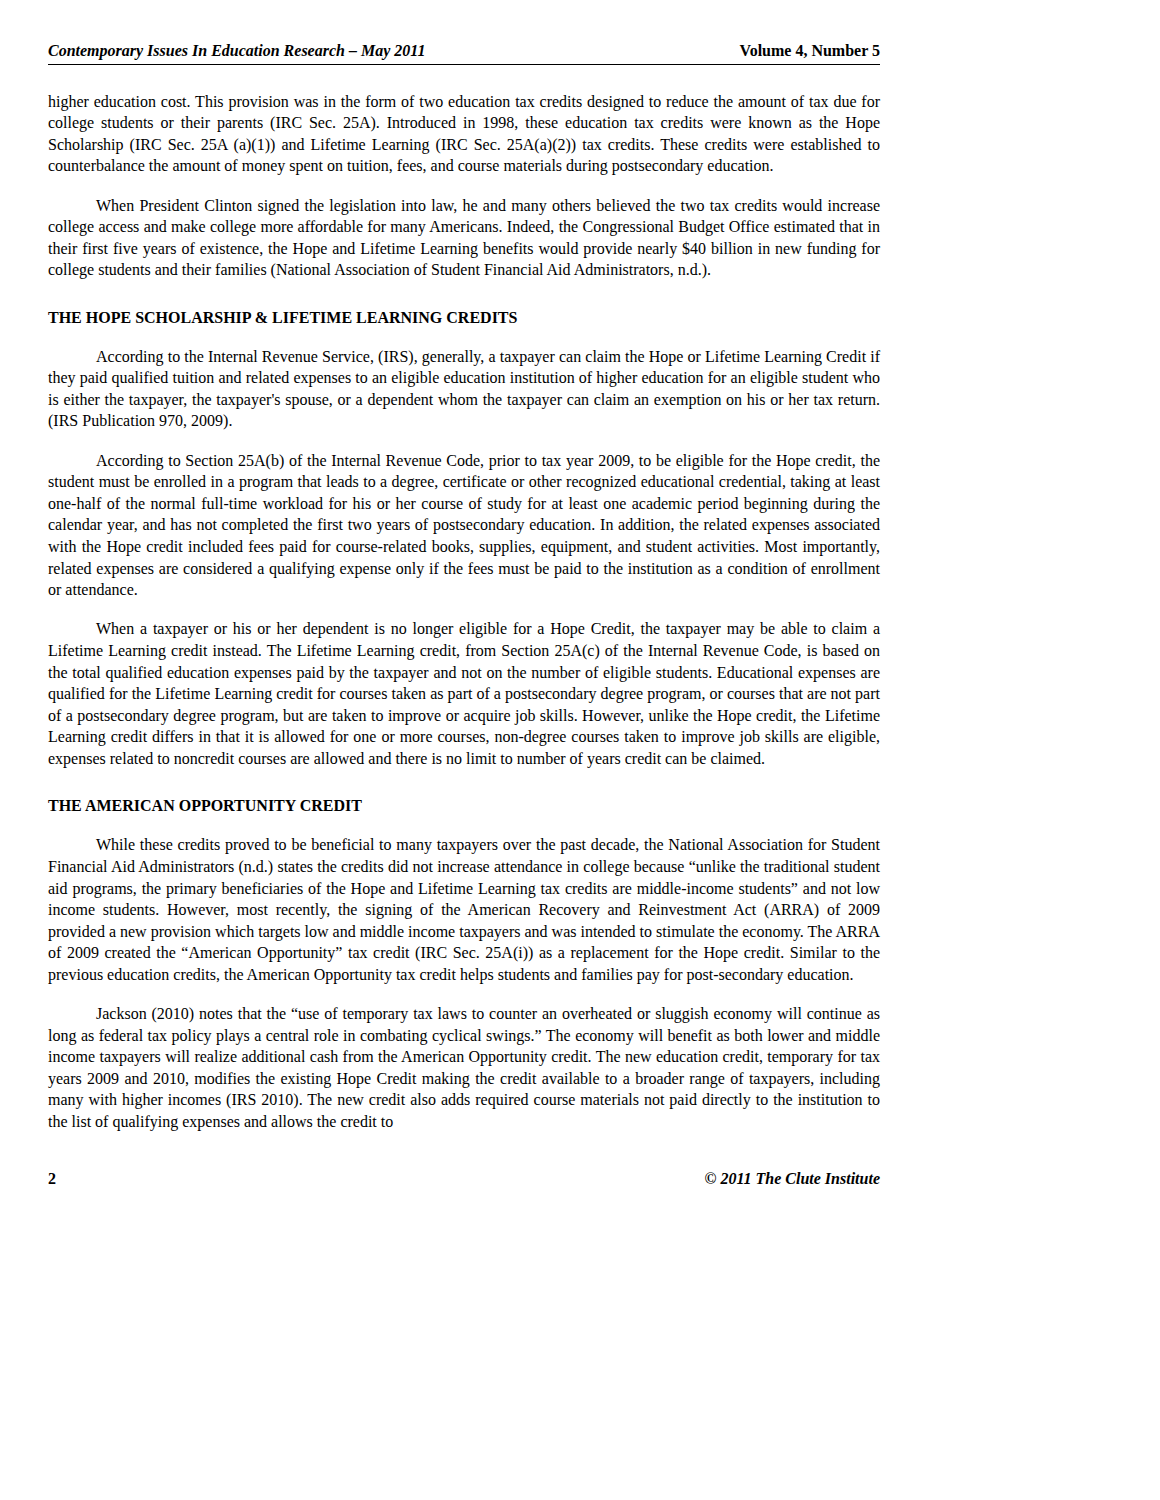Contemporary Issues In Education Research – May 2011 Volume 4, Number 5
higher education cost. This provision was in the form of two education tax credits designed to reduce the amount of tax due for college students or their parents (IRC Sec. 25A). Introduced in 1998, these education tax credits were known as the Hope Scholarship (IRC Sec. 25A (a)(1)) and Lifetime Learning (IRC Sec. 25A(a)(2)) tax credits. These credits were established to counterbalance the amount of money spent on tuition, fees, and course materials during postsecondary education.
When President Clinton signed the legislation into law, he and many others believed the two tax credits would increase college access and make college more affordable for many Americans. Indeed, the Congressional Budget Office estimated that in their first five years of existence, the Hope and Lifetime Learning benefits would provide nearly $40 billion in new funding for college students and their families (National Association of Student Financial Aid Administrators, n.d.).
The Hope Scholarship & Lifetime Learning Credits
According to the Internal Revenue Service, (IRS), generally, a taxpayer can claim the Hope or Lifetime Learning Credit if they paid qualified tuition and related expenses to an eligible education institution of higher education for an eligible student who is either the taxpayer, the taxpayer's spouse, or a dependent whom the taxpayer can claim an exemption on his or her tax return. (IRS Publication 970, 2009).
According to Section 25A(b) of the Internal Revenue Code, prior to tax year 2009, to be eligible for the Hope credit, the student must be enrolled in a program that leads to a degree, certificate or other recognized educational credential, taking at least one-half of the normal full-time workload for his or her course of study for at least one academic period beginning during the calendar year, and has not completed the first two years of postsecondary education. In addition, the related expenses associated with the Hope credit included fees paid for course-related books, supplies, equipment, and student activities. Most importantly, related expenses are considered a qualifying expense only if the fees must be paid to the institution as a condition of enrollment or attendance.
When a taxpayer or his or her dependent is no longer eligible for a Hope Credit, the taxpayer may be able to claim a Lifetime Learning credit instead. The Lifetime Learning credit, from Section 25A(c) of the Internal Revenue Code, is based on the total qualified education expenses paid by the taxpayer and not on the number of eligible students. Educational expenses are qualified for the Lifetime Learning credit for courses taken as part of a postsecondary degree program, or courses that are not part of a postsecondary degree program, but are taken to improve or acquire job skills. However, unlike the Hope credit, the Lifetime Learning credit differs in that it is allowed for one or more courses, non-degree courses taken to improve job skills are eligible, expenses related to noncredit courses are allowed and there is no limit to number of years credit can be claimed.
The American Opportunity Credit
While these credits proved to be beneficial to many taxpayers over the past decade, the National Association for Student Financial Aid Administrators (n.d.) states the credits did not increase attendance in college because “unlike the traditional student aid programs, the primary beneficiaries of the Hope and Lifetime Learning tax credits are middle-income students” and not low income students. However, most recently, the signing of the American Recovery and Reinvestment Act (ARRA) of 2009 provided a new provision which targets low and middle income taxpayers and was intended to stimulate the economy. The ARRA of 2009 created the “American Opportunity” tax credit (IRC Sec. 25A(i)) as a replacement for the Hope credit. Similar to the previous education credits, the American Opportunity tax credit helps students and families pay for post-secondary education.
Jackson (2010) notes that the “use of temporary tax laws to counter an overheated or sluggish economy will continue as long as federal tax policy plays a central role in combating cyclical swings.” The economy will benefit as both lower and middle income taxpayers will realize additional cash from the American Opportunity credit. The new education credit, temporary for tax years 2009 and 2010, modifies the existing Hope Credit making the credit available to a broader range of taxpayers, including many with higher incomes (IRS 2010). The new credit also adds required course materials not paid directly to the institution to the list of qualifying expenses and allows the credit to
2 © 2011 The Clute Institute